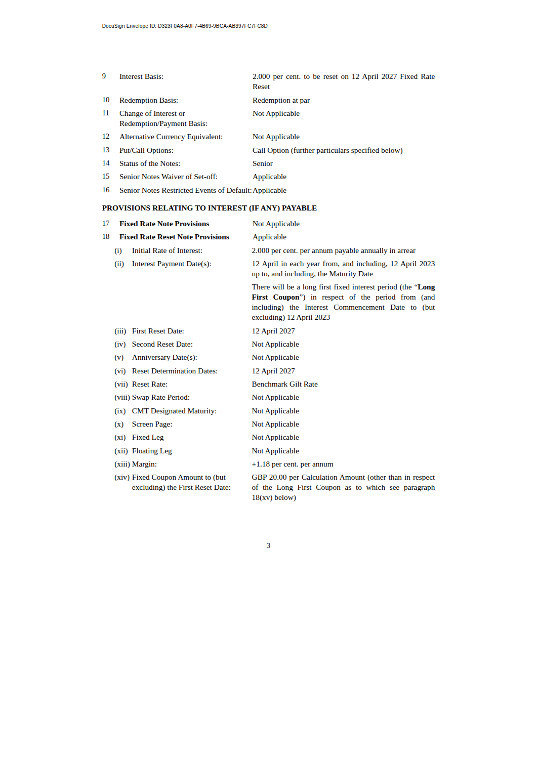DocuSign Envelope ID: D323F0A8-A0F7-4B69-9BCA-AB397FC7FC8D
| 9 | Interest Basis: | 2.000 per cent. to be reset on 12 April 2027 Fixed Rate Reset |
| 10 | Redemption Basis: | Redemption at par |
| 11 | Change of Interest or Redemption/Payment Basis: | Not Applicable |
| 12 | Alternative Currency Equivalent: | Not Applicable |
| 13 | Put/Call Options: | Call Option (further particulars specified below) |
| 14 | Status of the Notes: | Senior |
| 15 | Senior Notes Waiver of Set-off: | Applicable |
| 16 | Senior Notes Restricted Events of Default: | Applicable |
PROVISIONS RELATING TO INTEREST (IF ANY) PAYABLE
| 17 | Fixed Rate Note Provisions | Not Applicable |
| 18 | Fixed Rate Reset Note Provisions | Applicable |
| (i) | Initial Rate of Interest: | 2.000 per cent. per annum payable annually in arrear |
| (ii) | Interest Payment Date(s): | 12 April in each year from, and including, 12 April 2023 up to, and including, the Maturity Date |
| | | There will be a long first fixed interest period (the “ Long First Coupon ”) in respect of the period from (and including) the Interest Commencement Date to (but excluding) 12 April 2023 |
| (iii) | First Reset Date: | 12 April 2027 |
| (iv) | Second Reset Date: | Not Applicable |
| (v) | Anniversary Date(s): | Not Applicable |
| (vi) | Reset Determination Dates: | 12 April 2027 |
| (vii) | Reset Rate: | Benchmark Gilt Rate |
| (viii) | Swap Rate Period: | Not Applicable |
| (ix) | CMT Designated Maturity: | Not Applicable |
| (x) | Screen Page: | Not Applicable |
| (xi) | Fixed Leg | Not Applicable |
| (xii) | Floating Leg | Not Applicable |
| (xiii) | Margin: | +1.18 per cent. per annum |
| (xiv) | Fixed Coupon Amount to (but excluding) the First Reset Date: | GBP 20.00 per Calculation Amount (other than in respect of the Long First Coupon as to which see paragraph 18(xv) below) |
3